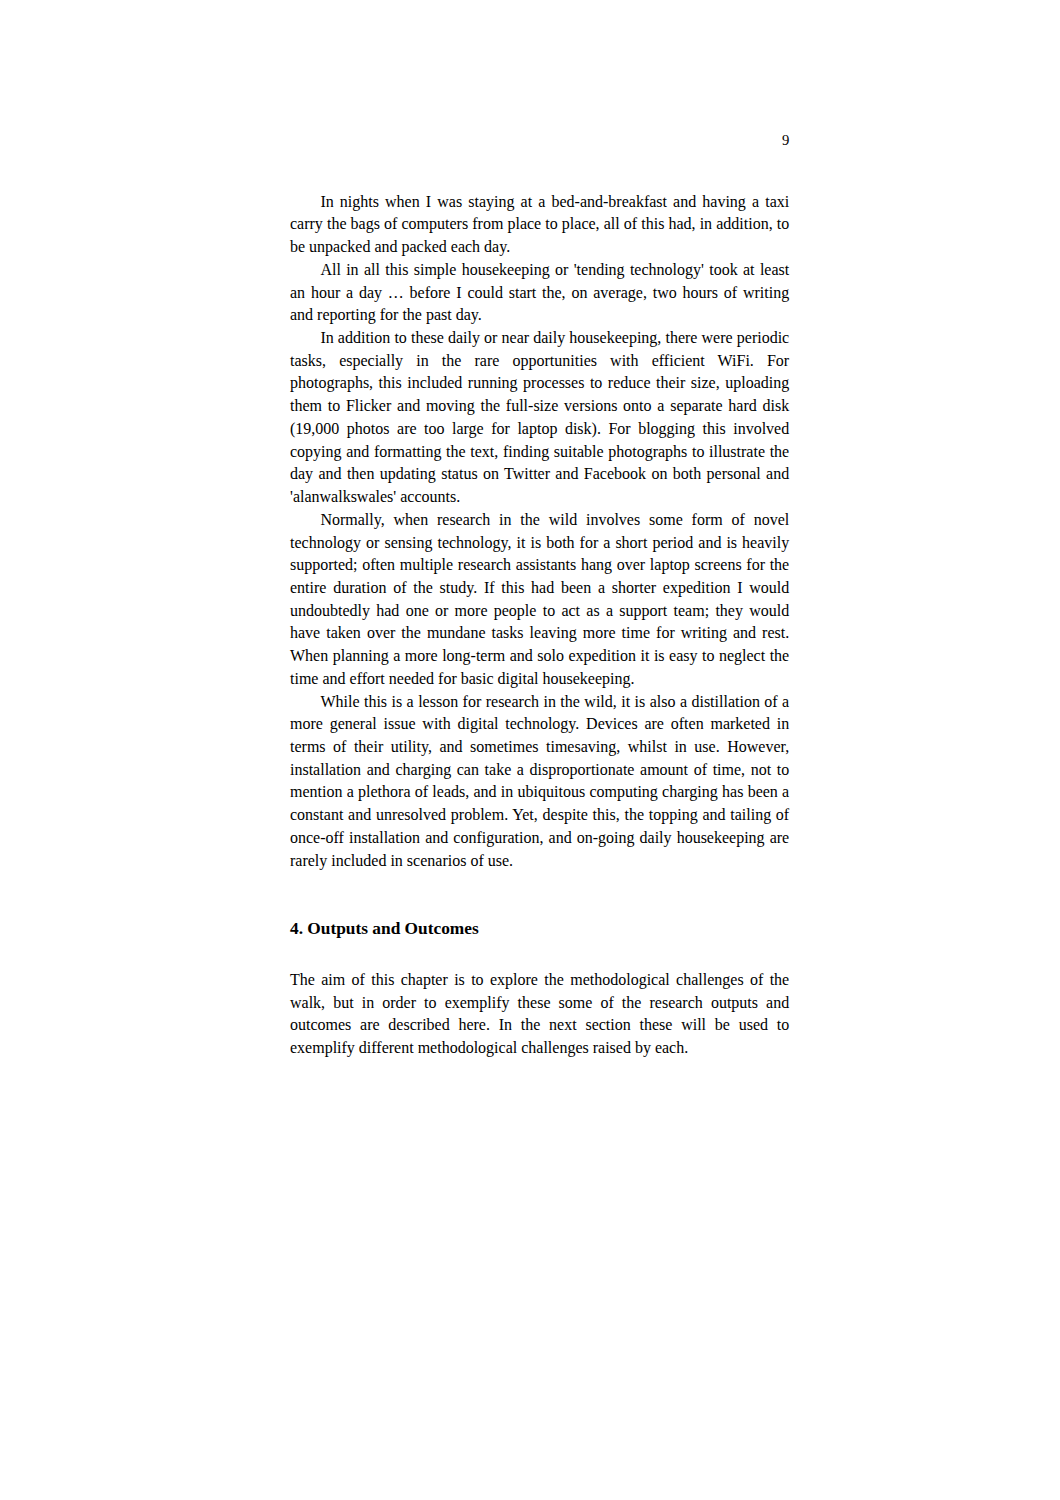9
In nights when I was staying at a bed-and-breakfast and having a taxi carry the bags of computers from place to place, all of this had, in addition, to be unpacked and packed each day.
All in all this simple housekeeping or 'tending technology' took at least an hour a day … before I could start the, on average, two hours of writing and reporting for the past day.
In addition to these daily or near daily housekeeping, there were periodic tasks, especially in the rare opportunities with efficient WiFi. For photographs, this included running processes to reduce their size, uploading them to Flicker and moving the full-size versions onto a separate hard disk (19,000 photos are too large for laptop disk). For blogging this involved copying and formatting the text, finding suitable photographs to illustrate the day and then updating status on Twitter and Facebook on both personal and 'alanwalkswales' accounts.
Normally, when research in the wild involves some form of novel technology or sensing technology, it is both for a short period and is heavily supported; often multiple research assistants hang over laptop screens for the entire duration of the study. If this had been a shorter expedition I would undoubtedly had one or more people to act as a support team; they would have taken over the mundane tasks leaving more time for writing and rest. When planning a more long-term and solo expedition it is easy to neglect the time and effort needed for basic digital housekeeping.
While this is a lesson for research in the wild, it is also a distillation of a more general issue with digital technology. Devices are often marketed in terms of their utility, and sometimes timesaving, whilst in use. However, installation and charging can take a disproportionate amount of time, not to mention a plethora of leads, and in ubiquitous computing charging has been a constant and unresolved problem. Yet, despite this, the topping and tailing of once-off installation and configuration, and on-going daily housekeeping are rarely included in scenarios of use.
4. Outputs and Outcomes
The aim of this chapter is to explore the methodological challenges of the walk, but in order to exemplify these some of the research outputs and outcomes are described here. In the next section these will be used to exemplify different methodological challenges raised by each.